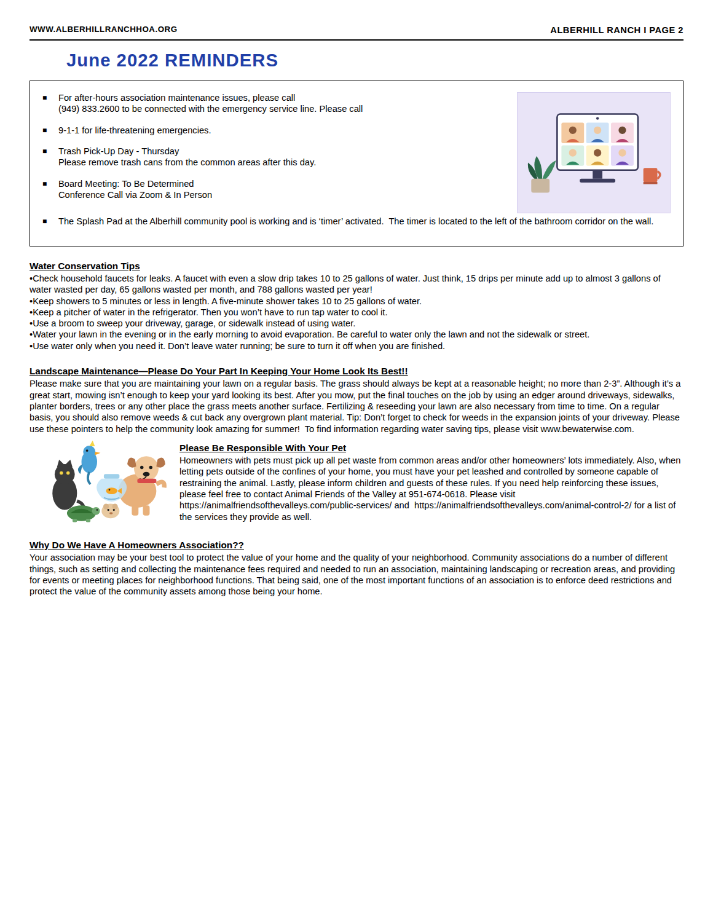WWW.ALBERHILLRANCHHOA.ORG
ALBERHILL RANCH I PAGE 2
June 2022 REMINDERS
For after-hours association maintenance issues, please call
(949) 833.2600 to be connected with the emergency service line. Please call
9-1-1 for life-threatening emergencies.
Trash Pick-Up Day - Thursday
Please remove trash cans from the common areas after this day.
Board Meeting: To Be Determined
Conference Call via Zoom & In Person
The Splash Pad at the Alberhill community pool is working and is ‘timer’ activated. The timer is located to the left of the bathroom corridor on the wall.
Water Conservation Tips
•Check household faucets for leaks. A faucet with even a slow drip takes 10 to 25 gallons of water. Just think, 15 drips per minute add up to almost 3 gallons of water wasted per day, 65 gallons wasted per month, and 788 gallons wasted per year!
•Keep showers to 5 minutes or less in length. A five-minute shower takes 10 to 25 gallons of water.
•Keep a pitcher of water in the refrigerator. Then you won’t have to run tap water to cool it.
•Use a broom to sweep your driveway, garage, or sidewalk instead of using water.
•Water your lawn in the evening or in the early morning to avoid evaporation. Be careful to water only the lawn and not the sidewalk or street.
•Use water only when you need it. Don’t leave water running; be sure to turn it off when you are finished.
Landscape Maintenance—Please Do Your Part In Keeping Your Home Look Its Best!!
Please make sure that you are maintaining your lawn on a regular basis. The grass should always be kept at a reasonable height; no more than 2-3”. Although it’s a great start, mowing isn’t enough to keep your yard looking its best. After you mow, put the final touches on the job by using an edger around driveways, sidewalks, planter borders, trees or any other place the grass meets another surface. Fertilizing & reseeding your lawn are also necessary from time to time. On a regular basis, you should also remove weeds & cut back any overgrown plant material. Tip: Don’t forget to check for weeds in the expansion joints of your driveway. Please use these pointers to help the community look amazing for summer! To find information regarding water saving tips, please visit www.bewaterwise.com.
Please Be Responsible With Your Pet
Homeowners with pets must pick up all pet waste from common areas and/or other homeowners’ lots immediately. Also, when letting pets outside of the confines of your home, you must have your pet leashed and controlled by someone capable of restraining the animal. Lastly, please inform children and guests of these rules. If you need help reinforcing these issues, please feel free to contact Animal Friends of the Valley at 951-674-0618. Please visit https://animalfriendsofthevalleys.com/public-services/ and https://animalfriendsofthevalleys.com/animal-control-2/ for a list of the services they provide as well.
Why Do We Have A Homeowners Association??
Your association may be your best tool to protect the value of your home and the quality of your neighborhood. Community associations do a number of different things, such as setting and collecting the maintenance fees required and needed to run an association, maintaining landscaping or recreation areas, and providing for events or meeting places for neighborhood functions. That being said, one of the most important functions of an association is to enforce deed restrictions and protect the value of the community assets among those being your home.